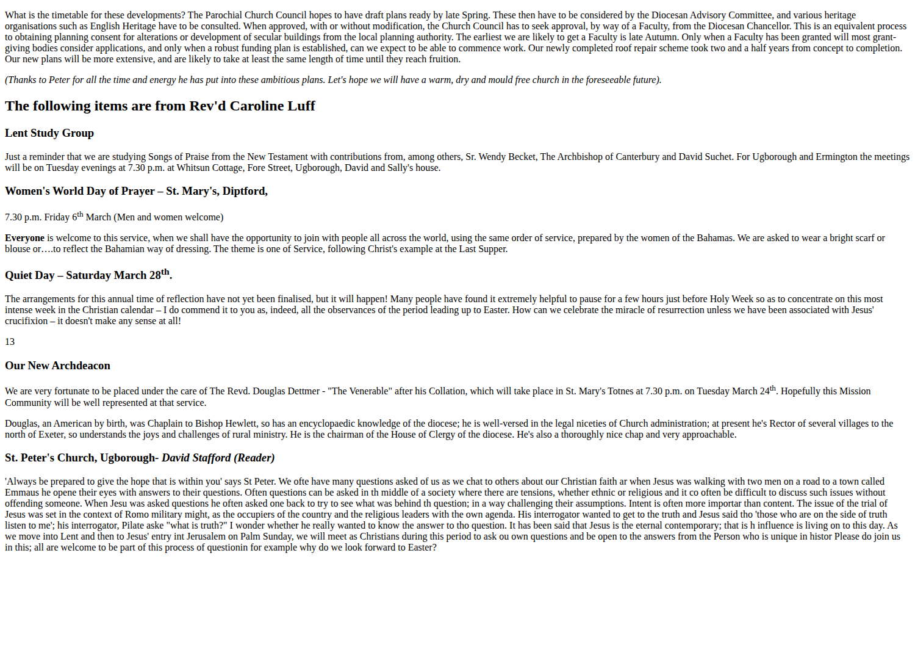What is the timetable for these developments? The Parochial Church Council hopes to have draft plans ready by late Spring. These then have to be considered by the Diocesan Advisory Committee, and various heritage organisations such as English Heritage have to be consulted. When approved, with or without modification, the Church Council has to seek approval, by way of a Faculty, from the Diocesan Chancellor. This is an equivalent process to obtaining planning consent for alterations or development of secular buildings from the local planning authority. The earliest we are likely to get a Faculty is late Autumn. Only when a Faculty has been granted will most grant-giving bodies consider applications, and only when a robust funding plan is established, can we expect to be able to commence work. Our newly completed roof repair scheme took two and a half years from concept to completion. Our new plans will be more extensive, and are likely to take at least the same length of time until they reach fruition.
(Thanks to Peter for all the time and energy he has put into these ambitious plans. Let's hope we will have a warm, dry and mould free church in the foreseeable future).
The following items are from Rev'd Caroline Luff
Lent Study Group
Just a reminder that we are studying Songs of Praise from the New Testament with contributions from, among others, Sr. Wendy Becket, The Archbishop of Canterbury and David Suchet. For Ugborough and Ermington the meetings will be on Tuesday evenings at 7.30 p.m. at Whitsun Cottage, Fore Street, Ugborough, David and Sally's house.
Women's World Day of Prayer – St. Mary's, Diptford,
7.30 p.m. Friday 6th March (Men and women welcome)
Everyone is welcome to this service, when we shall have the opportunity to join with people all across the world, using the same order of service, prepared by the women of the Bahamas. We are asked to wear a bright scarf or blouse or….to reflect the Bahamian way of dressing. The theme is one of Service, following Christ's example at the Last Supper.
Quiet Day – Saturday March 28th.
The arrangements for this annual time of reflection have not yet been finalised, but it will happen! Many people have found it extremely helpful to pause for a few hours just before Holy Week so as to concentrate on this most intense week in the Christian calendar – I do commend it to you as, indeed, all the observances of the period leading up to Easter. How can we celebrate the miracle of resurrection unless we have been associated with Jesus' crucifixion – it doesn't make any sense at all!
13
Our New Archdeacon
We are very fortunate to be placed under the care of The Revd. Douglas Dettmer - "The Venerable" after his Collation, which will take place in St. Mary's Totnes at 7.30 p.m. on Tuesday March 24th. Hopefully this Mission Community will be well represented at that service.
Douglas, an American by birth, was Chaplain to Bishop Hewlett, so has an encyclopaedic knowledge of the diocese; he is well-versed in the legal niceties of Church administration; at present he's Rector of several villages to the north of Exeter, so understands the joys and challenges of rural ministry. He is the chairman of the House of Clergy of the diocese. He's also a thoroughly nice chap and very approachable.
St. Peter's Church, Ugborough- David Stafford (Reader)
'Always be prepared to give the hope that is within you' says St Peter. We ofte have many questions asked of us as we chat to others about our Christian faith ar when Jesus was walking with two men on a road to a town called Emmaus he opene their eyes with answers to their questions. Often questions can be asked in th middle of a society where there are tensions, whether ethnic or religious and it co often be difficult to discuss such issues without offending someone. When Jesu was asked questions he often asked one back to try to see what was behind th question; in a way challenging their assumptions. Intent is often more importar than content. The issue of the trial of Jesus was set in the context of Romo military might, as the occupiers of the country and the religious leaders with the own agenda. His interrogator wanted to get to the truth and Jesus said tho 'those who are on the side of truth listen to me'; his interrogator, Pilate aske "what is truth?" I wonder whether he really wanted to know the answer to tho question. It has been said that Jesus is the eternal contemporary; that is h influence is living on to this day. As we move into Lent and then to Jesus' entry int Jerusalem on Palm Sunday, we will meet as Christians during this period to ask ou own questions and be open to the answers from the Person who is unique in histor Please do join us in this; all are welcome to be part of this process of questionin for example why do we look forward to Easter?